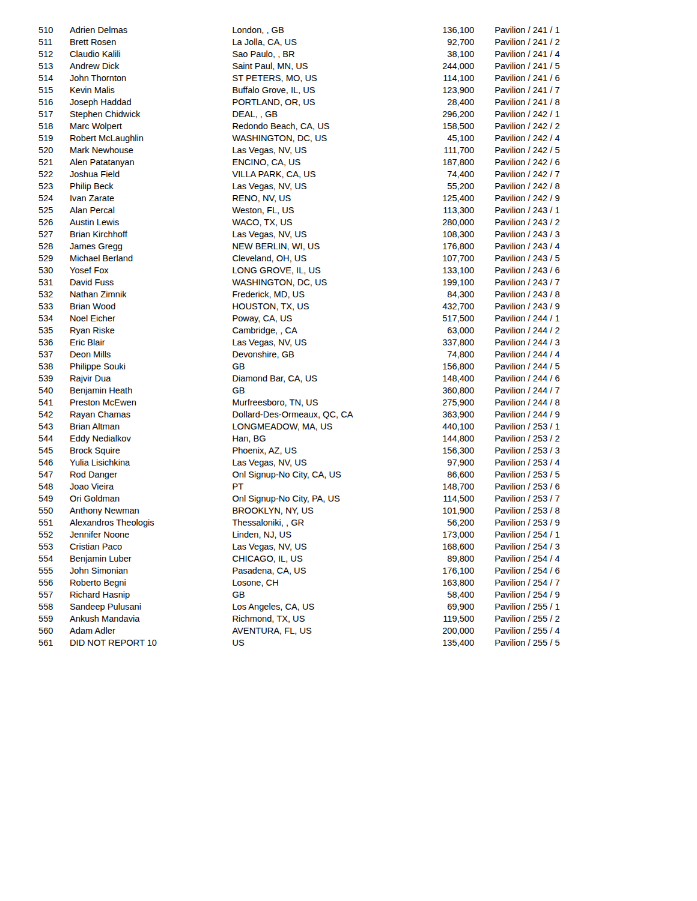| 510 | Adrien Delmas | London, , GB | 136,100 | Pavilion / 241 / 1 |
| 511 | Brett Rosen | La Jolla, CA, US | 92,700 | Pavilion / 241 / 2 |
| 512 | Claudio Kalili | Sao Paulo, , BR | 38,100 | Pavilion / 241 / 4 |
| 513 | Andrew Dick | Saint Paul, MN, US | 244,000 | Pavilion / 241 / 5 |
| 514 | John Thornton | ST PETERS, MO, US | 114,100 | Pavilion / 241 / 6 |
| 515 | Kevin Malis | Buffalo Grove, IL, US | 123,900 | Pavilion / 241 / 7 |
| 516 | Joseph Haddad | PORTLAND, OR, US | 28,400 | Pavilion / 241 / 8 |
| 517 | Stephen Chidwick | DEAL, , GB | 296,200 | Pavilion / 242 / 1 |
| 518 | Marc Wolpert | Redondo Beach, CA, US | 158,500 | Pavilion / 242 / 2 |
| 519 | Robert McLaughlin | WASHINGTON, DC, US | 45,100 | Pavilion / 242 / 4 |
| 520 | Mark Newhouse | Las Vegas, NV, US | 111,700 | Pavilion / 242 / 5 |
| 521 | Alen Patatanyan | ENCINO, CA, US | 187,800 | Pavilion / 242 / 6 |
| 522 | Joshua Field | VILLA PARK, CA, US | 74,400 | Pavilion / 242 / 7 |
| 523 | Philip Beck | Las Vegas, NV, US | 55,200 | Pavilion / 242 / 8 |
| 524 | Ivan Zarate | RENO, NV, US | 125,400 | Pavilion / 242 / 9 |
| 525 | Alan Percal | Weston, FL, US | 113,300 | Pavilion / 243 / 1 |
| 526 | Austin Lewis | WACO, TX, US | 280,000 | Pavilion / 243 / 2 |
| 527 | Brian Kirchhoff | Las Vegas, NV, US | 108,300 | Pavilion / 243 / 3 |
| 528 | James Gregg | NEW BERLIN, WI, US | 176,800 | Pavilion / 243 / 4 |
| 529 | Michael Berland | Cleveland, OH, US | 107,700 | Pavilion / 243 / 5 |
| 530 | Yosef Fox | LONG GROVE, IL, US | 133,100 | Pavilion / 243 / 6 |
| 531 | David Fuss | WASHINGTON, DC, US | 199,100 | Pavilion / 243 / 7 |
| 532 | Nathan Zimnik | Frederick, MD, US | 84,300 | Pavilion / 243 / 8 |
| 533 | Brian Wood | HOUSTON, TX, US | 432,700 | Pavilion / 243 / 9 |
| 534 | Noel Eicher | Poway, CA, US | 517,500 | Pavilion / 244 / 1 |
| 535 | Ryan Riske | Cambridge, , CA | 63,000 | Pavilion / 244 / 2 |
| 536 | Eric Blair | Las Vegas, NV, US | 337,800 | Pavilion / 244 / 3 |
| 537 | Deon Mills | Devonshire, GB | 74,800 | Pavilion / 244 / 4 |
| 538 | Philippe Souki | GB | 156,800 | Pavilion / 244 / 5 |
| 539 | Rajvir Dua | Diamond Bar, CA, US | 148,400 | Pavilion / 244 / 6 |
| 540 | Benjamin Heath | GB | 360,800 | Pavilion / 244 / 7 |
| 541 | Preston McEwen | Murfreesboro, TN, US | 275,900 | Pavilion / 244 / 8 |
| 542 | Rayan Chamas | Dollard-Des-Ormeaux, QC, CA | 363,900 | Pavilion / 244 / 9 |
| 543 | Brian Altman | LONGMEADOW, MA, US | 440,100 | Pavilion / 253 / 1 |
| 544 | Eddy Nedialkov | Han, BG | 144,800 | Pavilion / 253 / 2 |
| 545 | Brock Squire | Phoenix, AZ, US | 156,300 | Pavilion / 253 / 3 |
| 546 | Yulia Lisichkina | Las Vegas, NV, US | 97,900 | Pavilion / 253 / 4 |
| 547 | Rod Danger | Onl Signup-No City, CA, US | 86,600 | Pavilion / 253 / 5 |
| 548 | Joao Vieira | PT | 148,700 | Pavilion / 253 / 6 |
| 549 | Ori Goldman | Onl Signup-No City, PA, US | 114,500 | Pavilion / 253 / 7 |
| 550 | Anthony Newman | BROOKLYN, NY, US | 101,900 | Pavilion / 253 / 8 |
| 551 | Alexandros Theologis | Thessaloniki, , GR | 56,200 | Pavilion / 253 / 9 |
| 552 | Jennifer Noone | Linden, NJ, US | 173,000 | Pavilion / 254 / 1 |
| 553 | Cristian Paco | Las Vegas, NV, US | 168,600 | Pavilion / 254 / 3 |
| 554 | Benjamin Luber | CHICAGO, IL, US | 89,800 | Pavilion / 254 / 4 |
| 555 | John Simonian | Pasadena, CA, US | 176,100 | Pavilion / 254 / 6 |
| 556 | Roberto Begni | Losone, CH | 163,800 | Pavilion / 254 / 7 |
| 557 | Richard Hasnip | GB | 58,400 | Pavilion / 254 / 9 |
| 558 | Sandeep Pulusani | Los Angeles, CA, US | 69,900 | Pavilion / 255 / 1 |
| 559 | Ankush Mandavia | Richmond, TX, US | 119,500 | Pavilion / 255 / 2 |
| 560 | Adam Adler | AVENTURA, FL, US | 200,000 | Pavilion / 255 / 4 |
| 561 | DID NOT REPORT 10 | US | 135,400 | Pavilion / 255 / 5 |